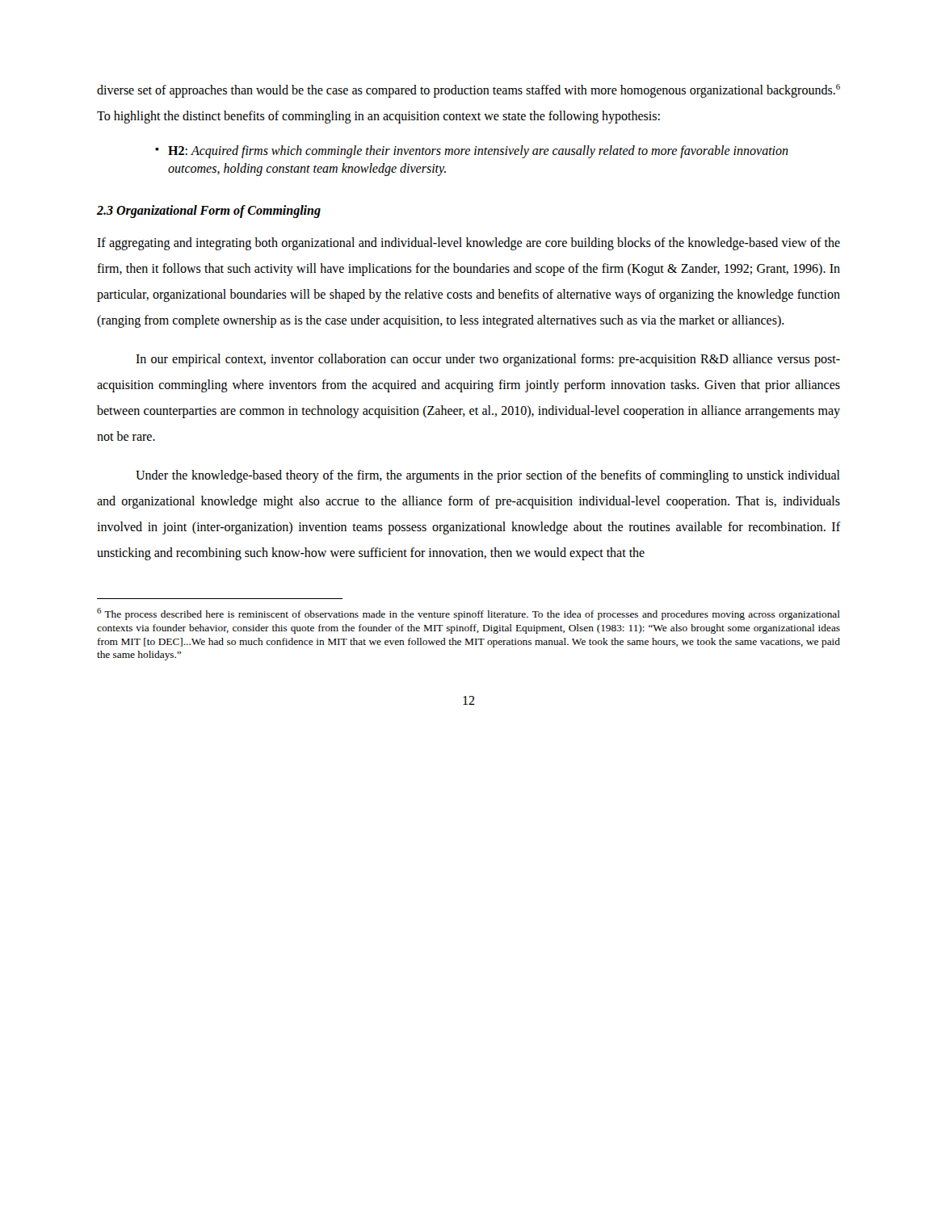diverse set of approaches than would be the case as compared to production teams staffed with more homogenous organizational backgrounds.6 To highlight the distinct benefits of commingling in an acquisition context we state the following hypothesis:
▪H2: Acquired firms which commingle their inventors more intensively are causally related to more favorable innovation outcomes, holding constant team knowledge diversity.
2.3 Organizational Form of Commingling
If aggregating and integrating both organizational and individual-level knowledge are core building blocks of the knowledge-based view of the firm, then it follows that such activity will have implications for the boundaries and scope of the firm (Kogut & Zander, 1992; Grant, 1996). In particular, organizational boundaries will be shaped by the relative costs and benefits of alternative ways of organizing the knowledge function (ranging from complete ownership as is the case under acquisition, to less integrated alternatives such as via the market or alliances).
In our empirical context, inventor collaboration can occur under two organizational forms: pre-acquisition R&D alliance versus post-acquisition commingling where inventors from the acquired and acquiring firm jointly perform innovation tasks. Given that prior alliances between counterparties are common in technology acquisition (Zaheer, et al., 2010), individual-level cooperation in alliance arrangements may not be rare.
Under the knowledge-based theory of the firm, the arguments in the prior section of the benefits of commingling to unstick individual and organizational knowledge might also accrue to the alliance form of pre-acquisition individual-level cooperation. That is, individuals involved in joint (inter-organization) invention teams possess organizational knowledge about the routines available for recombination. If unsticking and recombining such know-how were sufficient for innovation, then we would expect that the
6 The process described here is reminiscent of observations made in the venture spinoff literature. To the idea of processes and procedures moving across organizational contexts via founder behavior, consider this quote from the founder of the MIT spinoff, Digital Equipment, Olsen (1983: 11): “We also brought some organizational ideas from MIT [to DEC]...We had so much confidence in MIT that we even followed the MIT operations manual. We took the same hours, we took the same vacations, we paid the same holidays.”
12